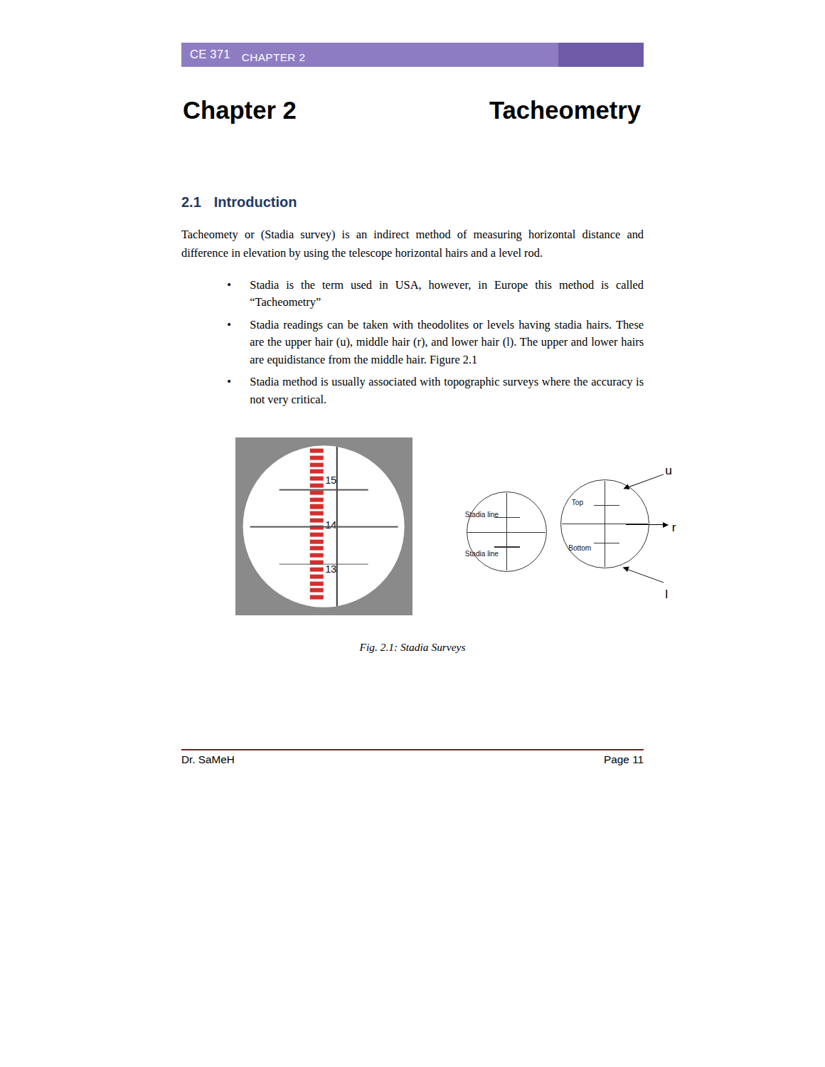CE 371
CHAPTER 2
Chapter 2
Tacheometry
2.1 Introduction
Tacheomety or (Stadia survey) is an indirect method of measuring horizontal distance and difference in elevation by using the telescope horizontal hairs and a level rod.
Stadia is the term used in USA, however, in Europe this method is called “Tacheometry”
Stadia readings can be taken with theodolites or levels having stadia hairs. These are the upper hair (u), middle hair (r), and lower hair (l). The upper and lower hairs are equidistance from the middle hair. Figure 2.1
Stadia method is usually associated with topographic surveys where the accuracy is not very critical.
15
14
13
Stadia line
Stadia line
Top
Bottom
u
r
l
Fig. 2.1: Stadia Surveys
Dr. SaMeH
Page 11